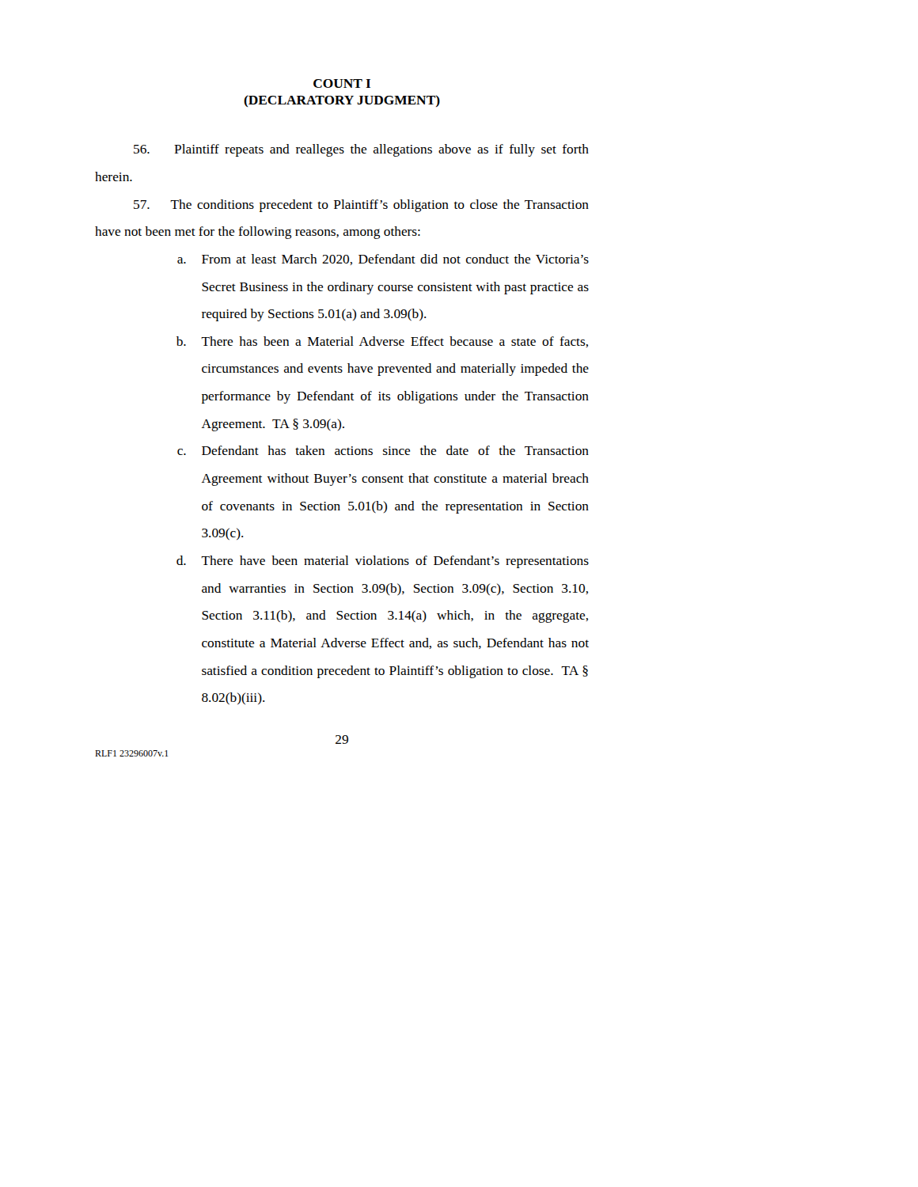COUNT I
(DECLARATORY JUDGMENT)
56. Plaintiff repeats and realleges the allegations above as if fully set forth herein.
57. The conditions precedent to Plaintiff’s obligation to close the Transaction have not been met for the following reasons, among others:
From at least March 2020, Defendant did not conduct the Victoria’s Secret Business in the ordinary course consistent with past practice as required by Sections 5.01(a) and 3.09(b).
There has been a Material Adverse Effect because a state of facts, circumstances and events have prevented and materially impeded the performance by Defendant of its obligations under the Transaction Agreement. TA § 3.09(a).
Defendant has taken actions since the date of the Transaction Agreement without Buyer’s consent that constitute a material breach of covenants in Section 5.01(b) and the representation in Section 3.09(c).
There have been material violations of Defendant’s representations and warranties in Section 3.09(b), Section 3.09(c), Section 3.10, Section 3.11(b), and Section 3.14(a) which, in the aggregate, constitute a Material Adverse Effect and, as such, Defendant has not satisfied a condition precedent to Plaintiff’s obligation to close. TA § 8.02(b)(iii).
29
RLF1 23296007v.1